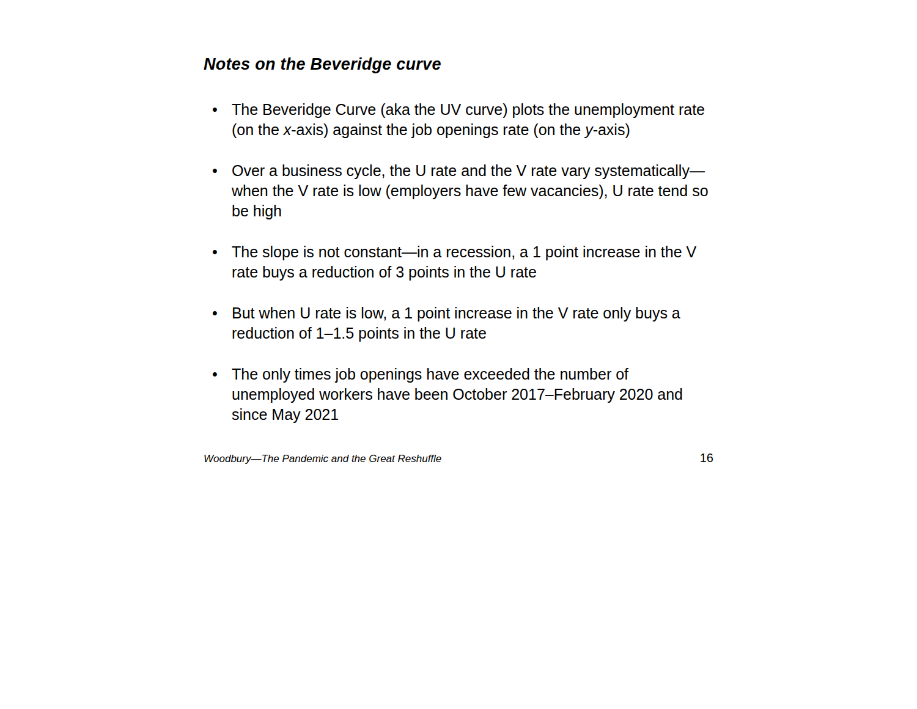Notes on the Beveridge curve
The Beveridge Curve (aka the UV curve) plots the unemployment rate (on the x-axis) against the job openings rate (on the y-axis)
Over a business cycle, the U rate and the V rate vary systematically—when the V rate is low (employers have few vacancies), U rate tend so be high
The slope is not constant—in a recession, a 1 point increase in the V rate buys a reduction of 3 points in the U rate
But when U rate is low, a 1 point increase in the V rate only buys a reduction of 1–1.5 points in the U rate
The only times job openings have exceeded the number of unemployed workers have been October 2017–February 2020 and since May 2021
Woodbury—The Pandemic and the Great Reshuffle 16